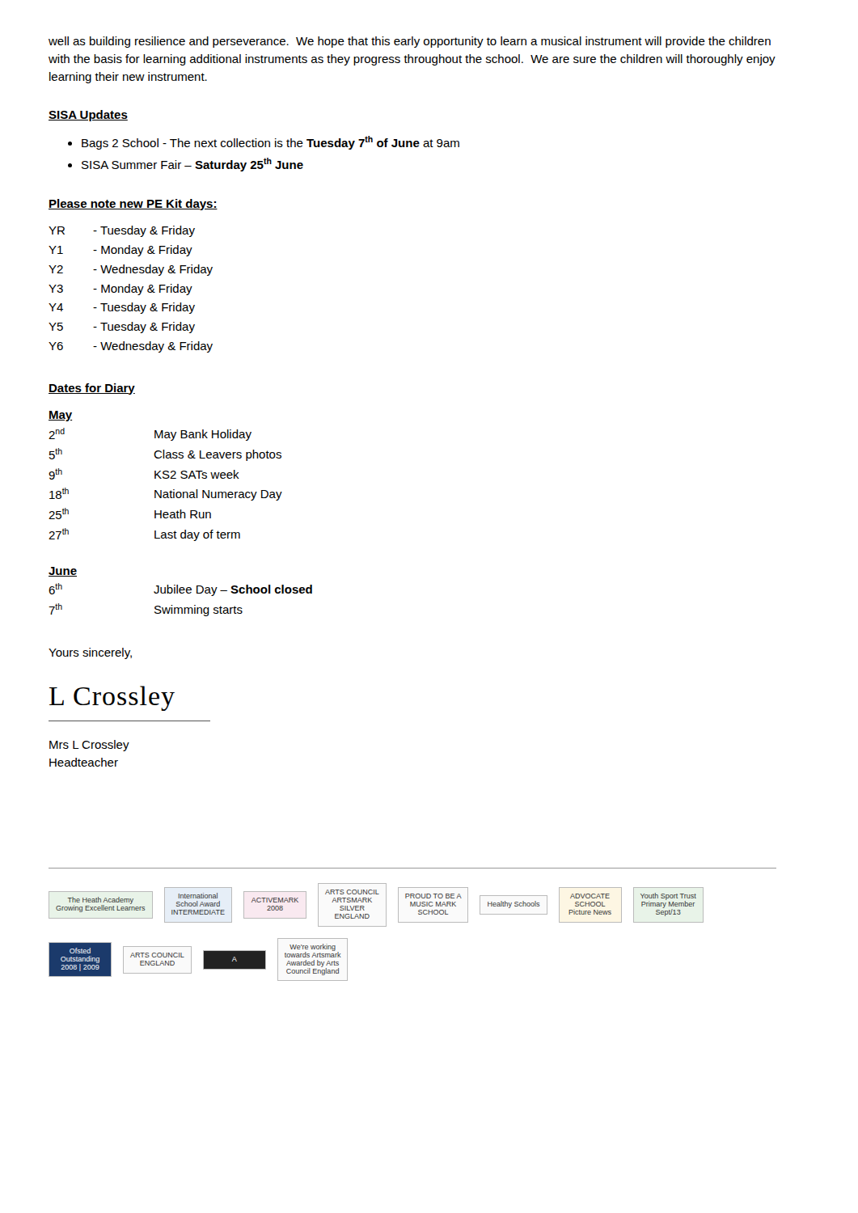well as building resilience and perseverance. We hope that this early opportunity to learn a musical instrument will provide the children with the basis for learning additional instruments as they progress throughout the school. We are sure the children will thoroughly enjoy learning their new instrument.
SISA Updates
Bags 2 School - The next collection is the Tuesday 7th of June at 9am
SISA Summer Fair – Saturday 25th June
Please note new PE Kit days:
YR- Tuesday & Friday
Y1- Monday & Friday
Y2- Wednesday & Friday
Y3- Monday & Friday
Y4- Tuesday & Friday
Y5- Tuesday & Friday
Y6- Wednesday & Friday
Dates for Diary
May
2nd May Bank Holiday
5th Class & Leavers photos
9th KS2 SATs week
18th National Numeracy Day
25th Heath Run
27th Last day of term
June
6th Jubilee Day – School closed
7th Swimming starts
Yours sincerely,
L Crossley
Mrs L Crossley
Headteacher
The Heath Academy
Growing Excellent Learners
International
School Award
INTERMEDIATE
ACTIVEMARK
2008
ARTS COUNCIL
ARTSMARK
SILVER
ENGLAND
PROUD TO BE A
MUSIC MARK
SCHOOL
Healthy Schools
ADVOCATE
SCHOOL
Picture News
Youth Sport Trust
Primary Member
Sept/13
Ofsted
Outstanding
2008 | 2009
ARTS COUNCIL
ENGLAND
A
We're working
towards Artsmark
Awarded by Arts
Council England